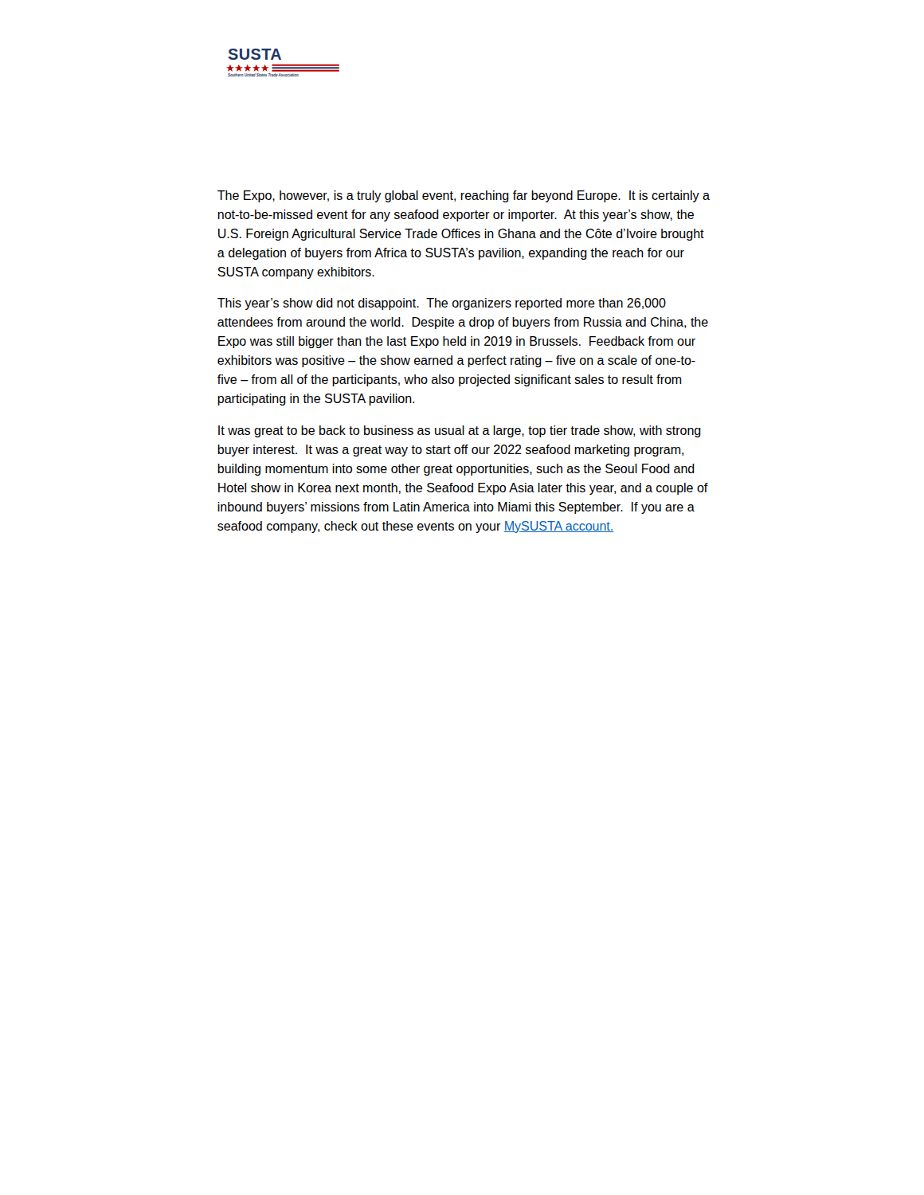SUSTA Southern United States Trade Association
The Expo, however, is a truly global event, reaching far beyond Europe. It is certainly a not-to-be-missed event for any seafood exporter or importer. At this year’s show, the U.S. Foreign Agricultural Service Trade Offices in Ghana and the Côte d’Ivoire brought a delegation of buyers from Africa to SUSTA’s pavilion, expanding the reach for our SUSTA company exhibitors.
This year’s show did not disappoint. The organizers reported more than 26,000 attendees from around the world. Despite a drop of buyers from Russia and China, the Expo was still bigger than the last Expo held in 2019 in Brussels. Feedback from our exhibitors was positive – the show earned a perfect rating – five on a scale of one-to-five – from all of the participants, who also projected significant sales to result from participating in the SUSTA pavilion.
It was great to be back to business as usual at a large, top tier trade show, with strong buyer interest. It was a great way to start off our 2022 seafood marketing program, building momentum into some other great opportunities, such as the Seoul Food and Hotel show in Korea next month, the Seafood Expo Asia later this year, and a couple of inbound buyers’ missions from Latin America into Miami this September. If you are a seafood company, check out these events on your MySUSTA account.